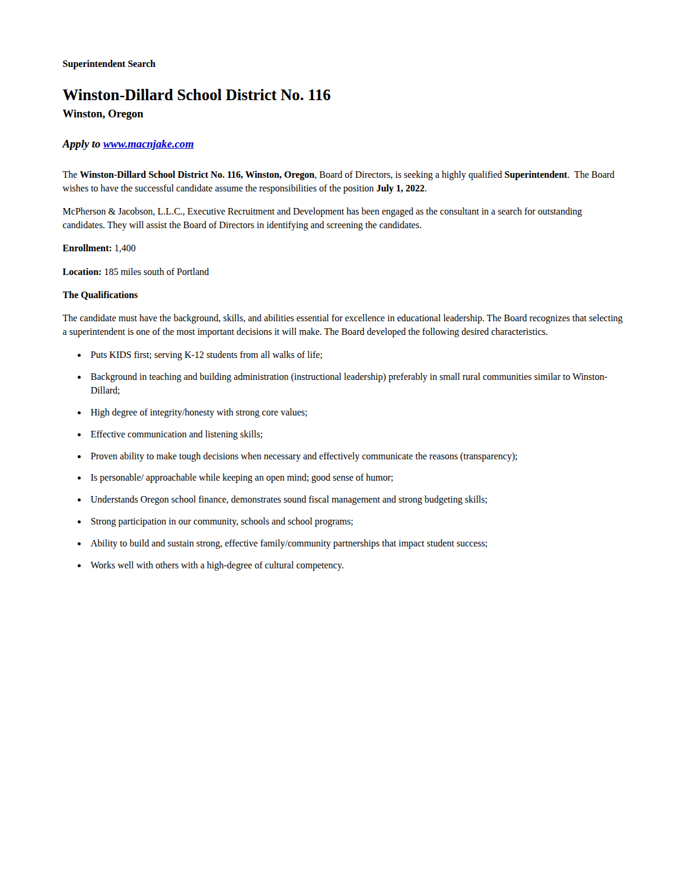Superintendent Search
Winston-Dillard School District No. 116
Winston, Oregon
Apply to www.macnjake.com
The Winston-Dillard School District No. 116, Winston, Oregon, Board of Directors, is seeking a highly qualified Superintendent. The Board wishes to have the successful candidate assume the responsibilities of the position July 1, 2022.
McPherson & Jacobson, L.L.C., Executive Recruitment and Development has been engaged as the consultant in a search for outstanding candidates. They will assist the Board of Directors in identifying and screening the candidates.
Enrollment: 1,400
Location: 185 miles south of Portland
The Qualifications
The candidate must have the background, skills, and abilities essential for excellence in educational leadership. The Board recognizes that selecting a superintendent is one of the most important decisions it will make. The Board developed the following desired characteristics.
Puts KIDS first; serving K-12 students from all walks of life;
Background in teaching and building administration (instructional leadership) preferably in small rural communities similar to Winston-Dillard;
High degree of integrity/honesty with strong core values;
Effective communication and listening skills;
Proven ability to make tough decisions when necessary and effectively communicate the reasons (transparency);
Is personable/ approachable while keeping an open mind; good sense of humor;
Understands Oregon school finance, demonstrates sound fiscal management and strong budgeting skills;
Strong participation in our community, schools and school programs;
Ability to build and sustain strong, effective family/community partnerships that impact student success;
Works well with others with a high-degree of cultural competency.